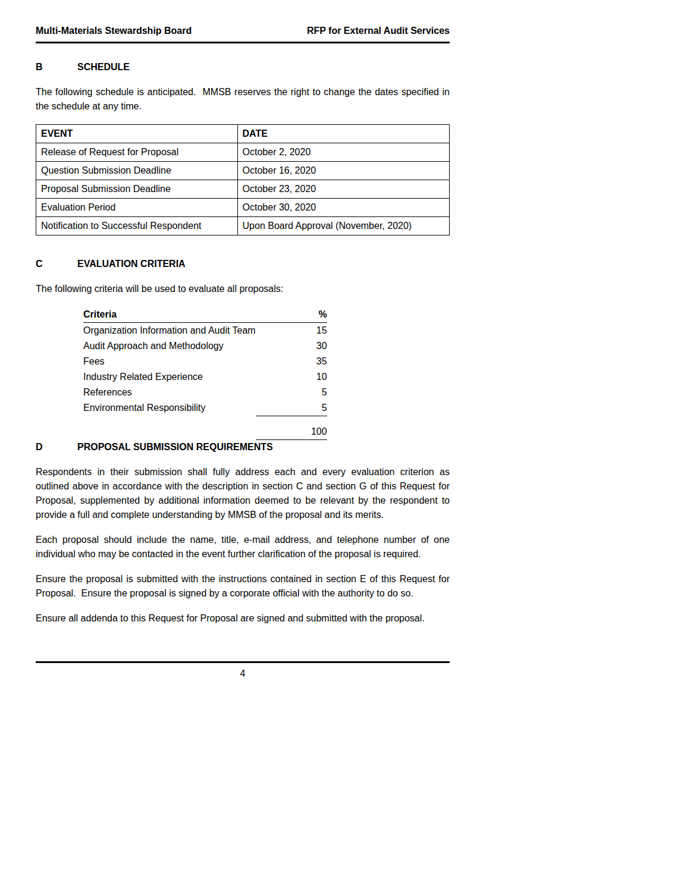Multi-Materials Stewardship Board RFP for External Audit Services
BSCHEDULE
The following schedule is anticipated. MMSB reserves the right to change the dates specified in the schedule at any time.
| EVENT | DATE |
| --- | --- |
| Release of Request for Proposal | October 2, 2020 |
| Question Submission Deadline | October 16, 2020 |
| Proposal Submission Deadline | October 23, 2020 |
| Evaluation Period | October 30, 2020 |
| Notification to Successful Respondent | Upon Board Approval (November, 2020) |
CEVALUATION CRITERIA
The following criteria will be used to evaluate all proposals:
| Criteria | % |
| Organization Information and Audit Team | 15 |
| Audit Approach and Methodology | 30 |
| Fees | 35 |
| Industry Related Experience | 10 |
| References | 5 |
| Environmental Responsibility | 5 |
| | 100 |
DPROPOSAL SUBMISSION REQUIREMENTS
Respondents in their submission shall fully address each and every evaluation criterion as outlined above in accordance with the description in section C and section G of this Request for Proposal, supplemented by additional information deemed to be relevant by the respondent to provide a full and complete understanding by MMSB of the proposal and its merits.
Each proposal should include the name, title, e-mail address, and telephone number of one individual who may be contacted in the event further clarification of the proposal is required.
Ensure the proposal is submitted with the instructions contained in section E of this Request for Proposal. Ensure the proposal is signed by a corporate official with the authority to do so.
Ensure all addenda to this Request for Proposal are signed and submitted with the proposal.
4